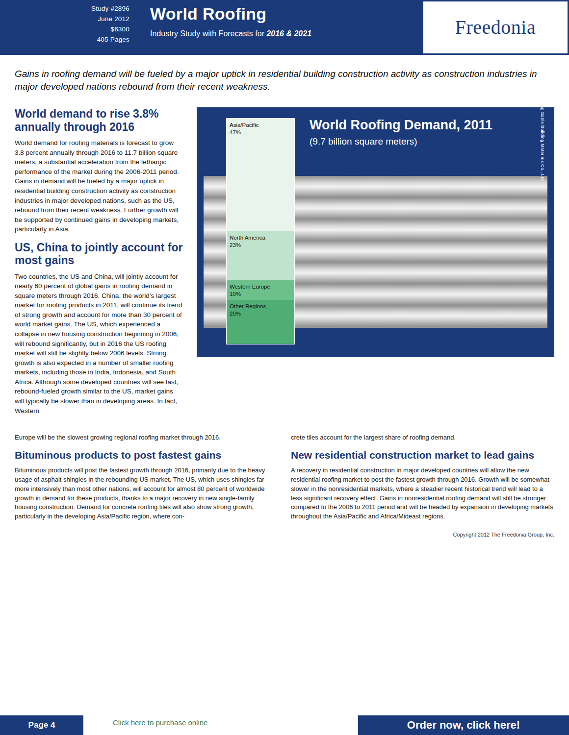Study #2896
June 2012
$6300
405 Pages
World Roofing
Industry Study with Forecasts for 2016 & 2021
Freedonia
®
Gains in roofing demand will be fueled by a major uptick in residential building construction activity as construction industries in major developed nations rebound from their recent weakness.
World demand to rise 3.8% annually through 2016
World demand for roofing materials is forecast to grow 3.8 percent annually through 2016 to 11.7 billion square meters, a substantial acceleration from the lethargic performance of the market during the 2006-2011 period. Gains in demand will be fueled by a major uptick in residential building construction activity as construction industries in major developed nations, such as the US, rebound from their recent weakness. Further growth will be supported by continued gains in developing markets, particularly in Asia.
US, China to jointly account for most gains
Two countries, the US and China, will jointly account for nearly 60 percent of global gains in roofing demand in square meters through 2016. China, the world’s largest market for roofing products in 2011, will continue its trend of strong growth and account for more than 30 percent of world market gains. The US, which experienced a collapse in new housing construction beginning in 2006, will rebound significantly, but in 2016 the US roofing market will still be slightly below 2006 levels. Strong growth is also expected in a number of smaller roofing markets, including those in India, Indonesia, and South Africa. Although some developed countries will see fast, rebound-fueled growth similar to the US, market gains will typically be slower than in developing areas. In fact, Western
World Roofing Demand, 2011
(9.7 billion square meters)
photo: Beijing Sanle Building Materials Co., Ltd
Asia/Pacific 47%
North America 23%
Western Europe 10%
Other Regions 20%
Europe will be the slowest growing regional roofing market through 2016.
Bituminous products to post fastest gains
Bituminous products will post the fastest growth through 2016, primarily due to the heavy usage of asphalt shingles in the rebounding US market. The US, which uses shingles far more intensively than most other nations, will account for almost 80 percent of worldwide growth in demand for these products, thanks to a major recovery in new single-family housing construction. Demand for concrete roofing tiles will also show strong growth, particularly in the developing Asia/Pacific region, where con-
crete tiles account for the largest share of roofing demand.
New residential construction market to lead gains
A recovery in residential construction in major developed countries will allow the new residential roofing market to post the fastest growth through 2016. Growth will be somewhat slower in the nonresidential markets, where a steadier recent historical trend will lead to a less significant recovery effect. Gains in nonresidential roofing demand will still be stronger compared to the 2006 to 2011 period and will be headed by expansion in developing markets throughout the Asia/Pacific and Africa/Mideast regions.
Copyright 2012 The Freedonia Group, Inc.
Page 4
Click here to purchase online
Order now, click here!